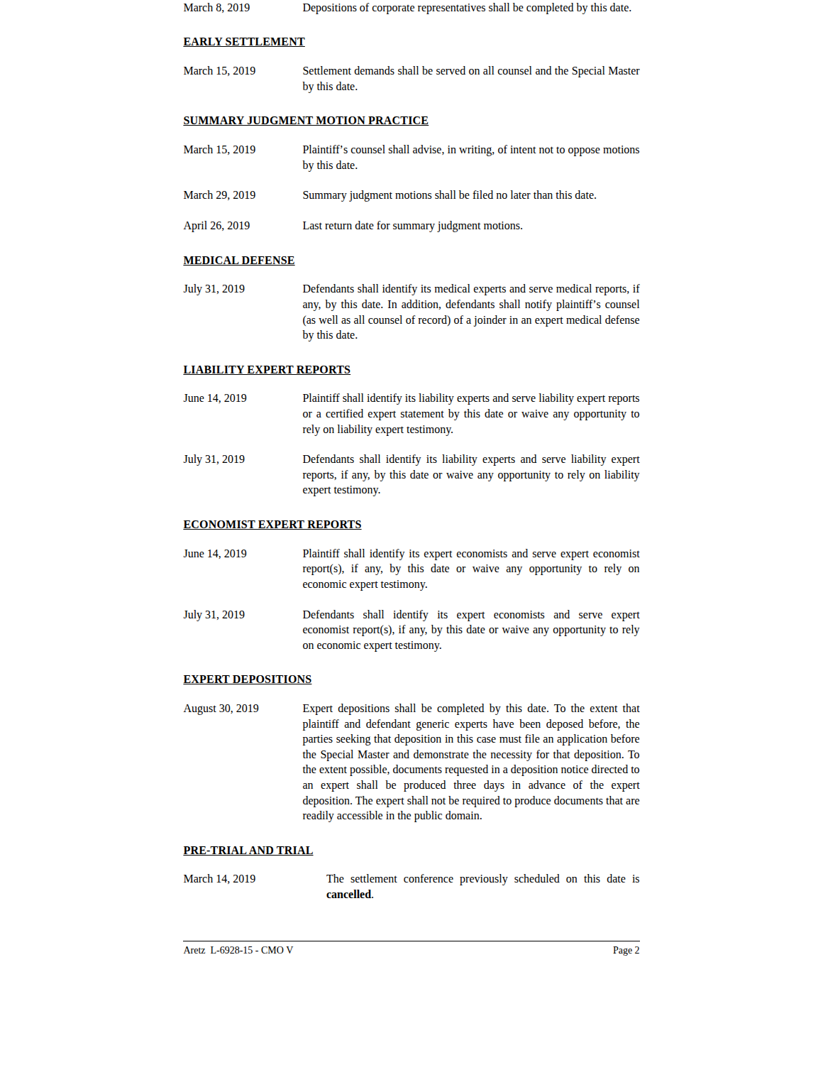March 8, 2019
Depositions of corporate representatives shall be completed by this date.
EARLY SETTLEMENT
March 15, 2019
Settlement demands shall be served on all counsel and the Special Master by this date.
SUMMARY JUDGMENT MOTION PRACTICE
March 15, 2019
Plaintiffʼs counsel shall advise, in writing, of intent not to oppose motions by this date.
March 29, 2019
Summary judgment motions shall be filed no later than this date.
April 26, 2019
Last return date for summary judgment motions.
MEDICAL DEFENSE
July 31, 2019
Defendants shall identify its medical experts and serve medical reports, if any, by this date. In addition, defendants shall notify plaintiffʼs counsel (as well as all counsel of record) of a joinder in an expert medical defense by this date.
LIABILITY EXPERT REPORTS
June 14, 2019
Plaintiff shall identify its liability experts and serve liability expert reports or a certified expert statement by this date or waive any opportunity to rely on liability expert testimony.
July 31, 2019
Defendants shall identify its liability experts and serve liability expert reports, if any, by this date or waive any opportunity to rely on liability expert testimony.
ECONOMIST EXPERT REPORTS
June 14, 2019
Plaintiff shall identify its expert economists and serve expert economist report(s), if any, by this date or waive any opportunity to rely on economic expert testimony.
July 31, 2019
Defendants shall identify its expert economists and serve expert economist report(s), if any, by this date or waive any opportunity to rely on economic expert testimony.
EXPERT DEPOSITIONS
August 30, 2019
Expert depositions shall be completed by this date. To the extent that plaintiff and defendant generic experts have been deposed before, the parties seeking that deposition in this case must file an application before the Special Master and demonstrate the necessity for that deposition. To the extent possible, documents requested in a deposition notice directed to an expert shall be produced three days in advance of the expert deposition. The expert shall not be required to produce documents that are readily accessible in the public domain.
PRE-TRIAL AND TRIAL
March 14, 2019
The settlement conference previously scheduled on this date is cancelled.
Aretz L-6928-15 - CMO V Page 2